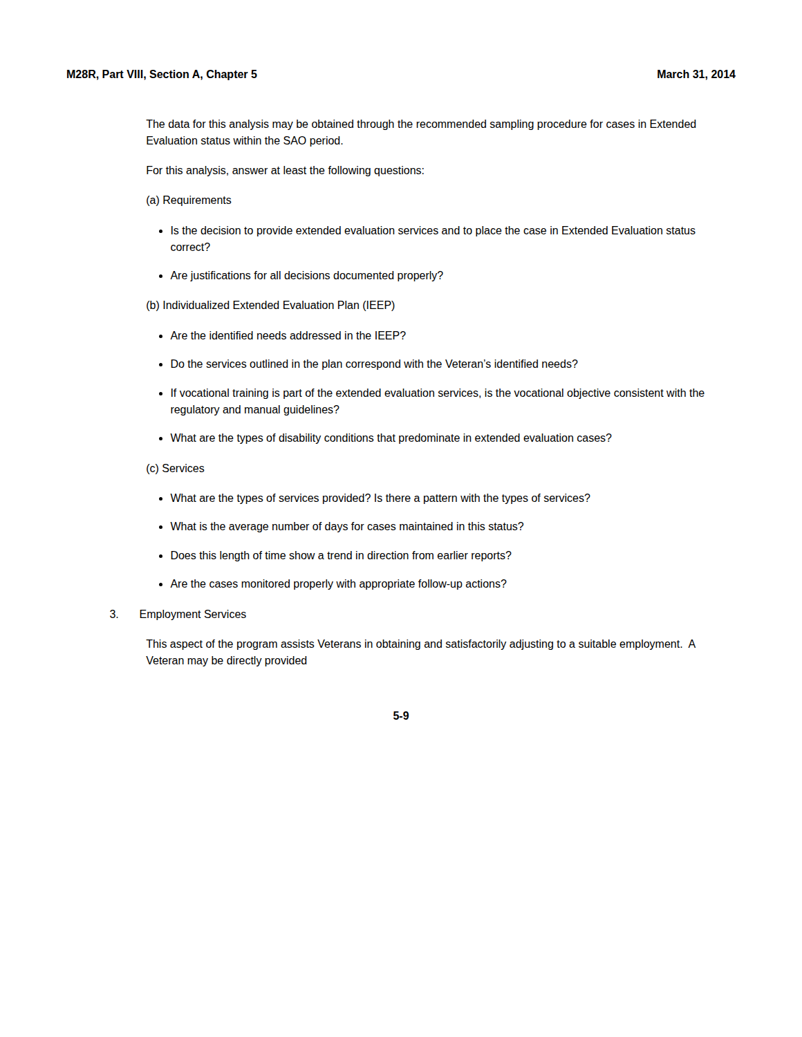M28R, Part VIII, Section A, Chapter 5 March 31, 2014
The data for this analysis may be obtained through the recommended sampling procedure for cases in Extended Evaluation status within the SAO period.
For this analysis, answer at least the following questions:
(a) Requirements
Is the decision to provide extended evaluation services and to place the case in Extended Evaluation status correct?
Are justifications for all decisions documented properly?
(b) Individualized Extended Evaluation Plan (IEEP)
Are the identified needs addressed in the IEEP?
Do the services outlined in the plan correspond with the Veteran’s identified needs?
If vocational training is part of the extended evaluation services, is the vocational objective consistent with the regulatory and manual guidelines?
What are the types of disability conditions that predominate in extended evaluation cases?
(c) Services
What are the types of services provided? Is there a pattern with the types of services?
What is the average number of days for cases maintained in this status?
Does this length of time show a trend in direction from earlier reports?
Are the cases monitored properly with appropriate follow-up actions?
3. Employment Services
This aspect of the program assists Veterans in obtaining and satisfactorily adjusting to a suitable employment. A Veteran may be directly provided
5-9